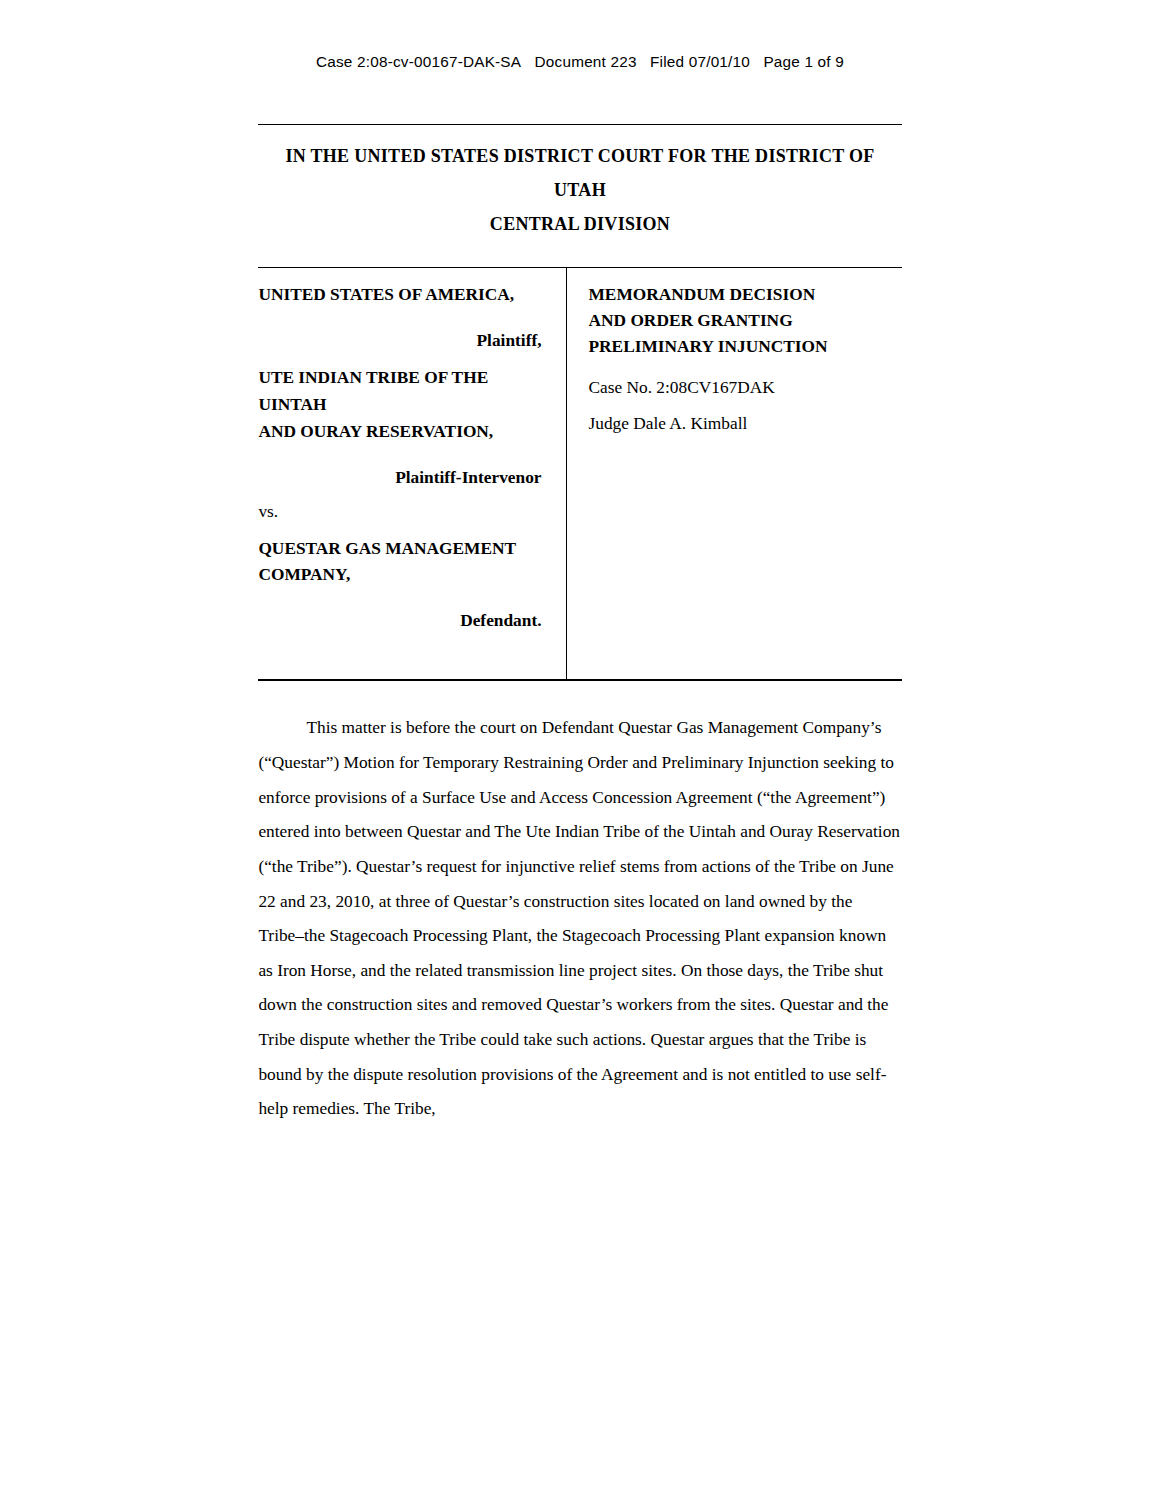Case 2:08-cv-00167-DAK-SA Document 223 Filed 07/01/10 Page 1 of 9
IN THE UNITED STATES DISTRICT COURT FOR THE DISTRICT OF UTAH CENTRAL DIVISION
| UNITED STATES OF AMERICA, Plaintiff, UTE INDIAN TRIBE OF THE UINTAH AND OURAY RESERVATION, Plaintiff-Intervenor vs. QUESTAR GAS MANAGEMENT COMPANY, Defendant. | MEMORANDUM DECISION AND ORDER GRANTING PRELIMINARY INJUNCTION Case No. 2:08CV167DAK Judge Dale A. Kimball |
This matter is before the court on Defendant Questar Gas Management Company’s (“Questar”) Motion for Temporary Restraining Order and Preliminary Injunction seeking to enforce provisions of a Surface Use and Access Concession Agreement (“the Agreement”) entered into between Questar and The Ute Indian Tribe of the Uintah and Ouray Reservation (“the Tribe”). Questar’s request for injunctive relief stems from actions of the Tribe on June 22 and 23, 2010, at three of Questar’s construction sites located on land owned by the Tribe–the Stagecoach Processing Plant, the Stagecoach Processing Plant expansion known as Iron Horse, and the related transmission line project sites. On those days, the Tribe shut down the construction sites and removed Questar’s workers from the sites. Questar and the Tribe dispute whether the Tribe could take such actions. Questar argues that the Tribe is bound by the dispute resolution provisions of the Agreement and is not entitled to use self-help remedies. The Tribe,